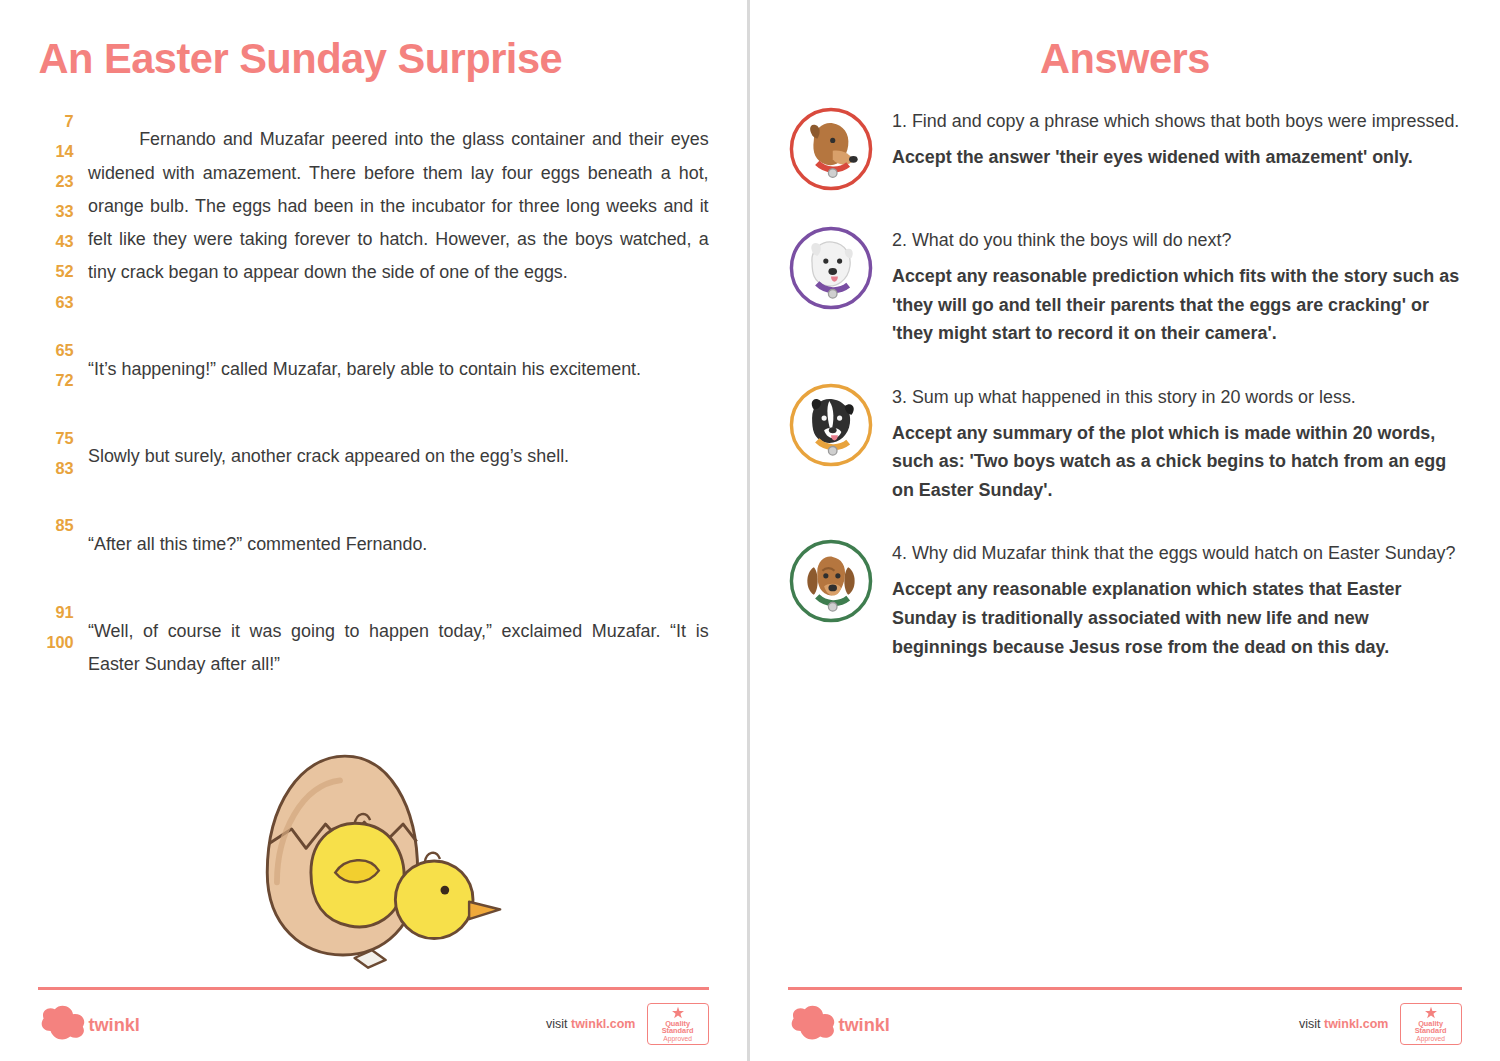An Easter Sunday Surprise
7142333435263
Fernando and Muzafar peered into the glass container and their eyes widened with amazement. There before them lay four eggs beneath a hot, orange bulb. The eggs had been in the incubator for three long weeks and it felt like they were taking forever to hatch. However, as the boys watched, a tiny crack began to appear down the side of one of the eggs.
6572
“It’s happening!” called Muzafar, barely able to contain his excitement.
7583
Slowly but surely, another crack appeared on the egg’s shell.
85
“After all this time?” commented Fernando.
91100
“Well, of course it was going to happen today,” exclaimed Muzafar. “It is Easter Sunday after all!”
twinkl
visit twinkl.com
Quality Standard Approved
Answers
Find and copy a phrase which shows that both boys were impressed.
Accept the answer 'their eyes widened with amazement' only.
What do you think the boys will do next?
Accept any reasonable prediction which fits with the story such as 'they will go and tell their parents that the eggs are cracking' or 'they might start to record it on their camera'.
Sum up what happened in this story in 20 words or less.
Accept any summary of the plot which is made within 20 words, such as: 'Two boys watch as a chick begins to hatch from an egg on Easter Sunday'.
Why did Muzafar think that the eggs would hatch on Easter Sunday?
Accept any reasonable explanation which states that Easter Sunday is traditionally associated with new life and new beginnings because Jesus rose from the dead on this day.
twinkl
visit twinkl.com
Quality Standard Approved